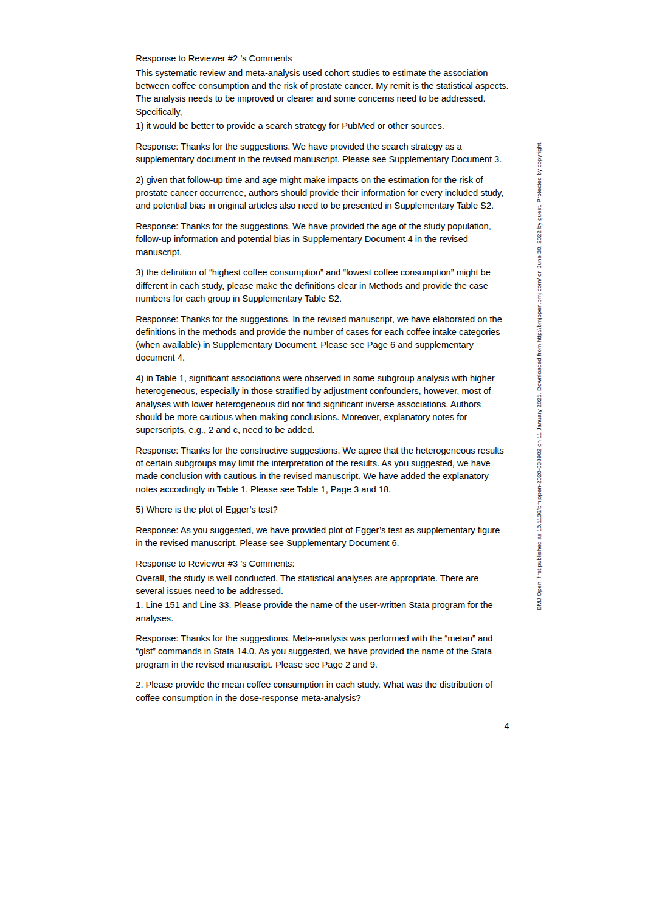BMJ Open: first published as 10.1136/bmjopen-2020-038902 on 11 January 2021. Downloaded from http://bmjopen.bmj.com/ on June 30, 2022 by guest. Protected by copyright.
Response to Reviewer #2 ’s Comments
This systematic review and meta-analysis used cohort studies to estimate the association between coffee consumption and the risk of prostate cancer. My remit is the statistical aspects. The analysis needs to be improved or clearer and some concerns need to be addressed. Specifically,
1) it would be better to provide a search strategy for PubMed or other sources.
Response: Thanks for the suggestions. We have provided the search strategy as a supplementary document in the revised manuscript. Please see Supplementary Document 3.
2) given that follow-up time and age might make impacts on the estimation for the risk of prostate cancer occurrence, authors should provide their information for every included study, and potential bias in original articles also need to be presented in Supplementary Table S2.
Response: Thanks for the suggestions. We have provided the age of the study population, follow-up information and potential bias in Supplementary Document 4 in the revised manuscript.
3) the definition of “highest coffee consumption” and “lowest coffee consumption” might be different in each study, please make the definitions clear in Methods and provide the case numbers for each group in Supplementary Table S2.
Response: Thanks for the suggestions. In the revised manuscript, we have elaborated on the definitions in the methods and provide the number of cases for each coffee intake categories (when available) in Supplementary Document. Please see Page 6 and supplementary document 4.
4) in Table 1, significant associations were observed in some subgroup analysis with higher heterogeneous, especially in those stratified by adjustment confounders, however, most of analyses with lower heterogeneous did not find significant inverse associations. Authors should be more cautious when making conclusions. Moreover, explanatory notes for superscripts, e.g., 2 and c, need to be added.
Response: Thanks for the constructive suggestions. We agree that the heterogeneous results of certain subgroups may limit the interpretation of the results. As you suggested, we have made conclusion with cautious in the revised manuscript. We have added the explanatory notes accordingly in Table 1. Please see Table 1, Page 3 and 18.
5) Where is the plot of Egger’s test?
Response: As you suggested, we have provided plot of Egger’s test as supplementary figure in the revised manuscript. Please see Supplementary Document 6.
Response to Reviewer #3 ’s Comments:
Overall, the study is well conducted. The statistical analyses are appropriate. There are several issues need to be addressed.
1. Line 151 and Line 33. Please provide the name of the user-written Stata program for the analyses.
Response: Thanks for the suggestions. Meta-analysis was performed with the “metan” and “glst” commands in Stata 14.0. As you suggested, we have provided the name of the Stata program in the revised manuscript. Please see Page 2 and 9.
2. Please provide the mean coffee consumption in each study. What was the distribution of coffee consumption in the dose-response meta-analysis?
4